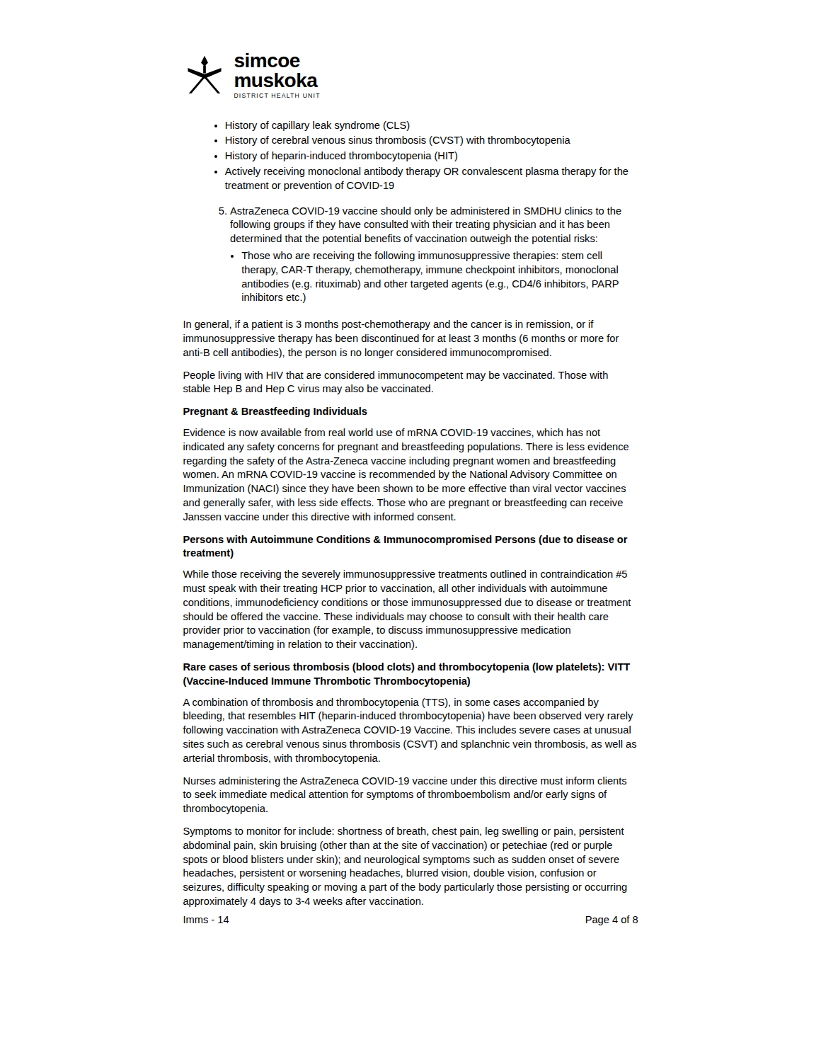simcoe muskoka DISTRICT HEALTH UNIT
History of capillary leak syndrome (CLS)
History of cerebral venous sinus thrombosis (CVST) with thrombocytopenia
History of heparin-induced thrombocytopenia (HIT)
Actively receiving monoclonal antibody therapy OR convalescent plasma therapy for the treatment or prevention of COVID-19
AstraZeneca COVID-19 vaccine should only be administered in SMDHU clinics to the following groups if they have consulted with their treating physician and it has been determined that the potential benefits of vaccination outweigh the potential risks:
Those who are receiving the following immunosuppressive therapies: stem cell therapy, CAR-T therapy, chemotherapy, immune checkpoint inhibitors, monoclonal antibodies (e.g. rituximab) and other targeted agents (e.g., CD4/6 inhibitors, PARP inhibitors etc.)
In general, if a patient is 3 months post-chemotherapy and the cancer is in remission, or if immunosuppressive therapy has been discontinued for at least 3 months (6 months or more for anti-B cell antibodies), the person is no longer considered immunocompromised.
People living with HIV that are considered immunocompetent may be vaccinated. Those with stable Hep B and Hep C virus may also be vaccinated.
Pregnant & Breastfeeding Individuals
Evidence is now available from real world use of mRNA COVID-19 vaccines, which has not indicated any safety concerns for pregnant and breastfeeding populations. There is less evidence regarding the safety of the Astra-Zeneca vaccine including pregnant women and breastfeeding women. An mRNA COVID-19 vaccine is recommended by the National Advisory Committee on Immunization (NACI) since they have been shown to be more effective than viral vector vaccines and generally safer, with less side effects. Those who are pregnant or breastfeeding can receive Janssen vaccine under this directive with informed consent.
Persons with Autoimmune Conditions & Immunocompromised Persons (due to disease or treatment)
While those receiving the severely immunosuppressive treatments outlined in contraindication #5 must speak with their treating HCP prior to vaccination, all other individuals with autoimmune conditions, immunodeficiency conditions or those immunosuppressed due to disease or treatment should be offered the vaccine. These individuals may choose to consult with their health care provider prior to vaccination (for example, to discuss immunosuppressive medication management/timing in relation to their vaccination).
Rare cases of serious thrombosis (blood clots) and thrombocytopenia (low platelets): VITT (Vaccine-Induced Immune Thrombotic Thrombocytopenia)
A combination of thrombosis and thrombocytopenia (TTS), in some cases accompanied by bleeding, that resembles HIT (heparin-induced thrombocytopenia) have been observed very rarely following vaccination with AstraZeneca COVID-19 Vaccine. This includes severe cases at unusual sites such as cerebral venous sinus thrombosis (CSVT) and splanchnic vein thrombosis, as well as arterial thrombosis, with thrombocytopenia.
Nurses administering the AstraZeneca COVID-19 vaccine under this directive must inform clients to seek immediate medical attention for symptoms of thromboembolism and/or early signs of thrombocytopenia.
Symptoms to monitor for include: shortness of breath, chest pain, leg swelling or pain, persistent abdominal pain, skin bruising (other than at the site of vaccination) or petechiae (red or purple spots or blood blisters under skin); and neurological symptoms such as sudden onset of severe headaches, persistent or worsening headaches, blurred vision, double vision, confusion or seizures, difficulty speaking or moving a part of the body particularly those persisting or occurring approximately 4 days to 3-4 weeks after vaccination.
Imms - 14 Page 4 of 8